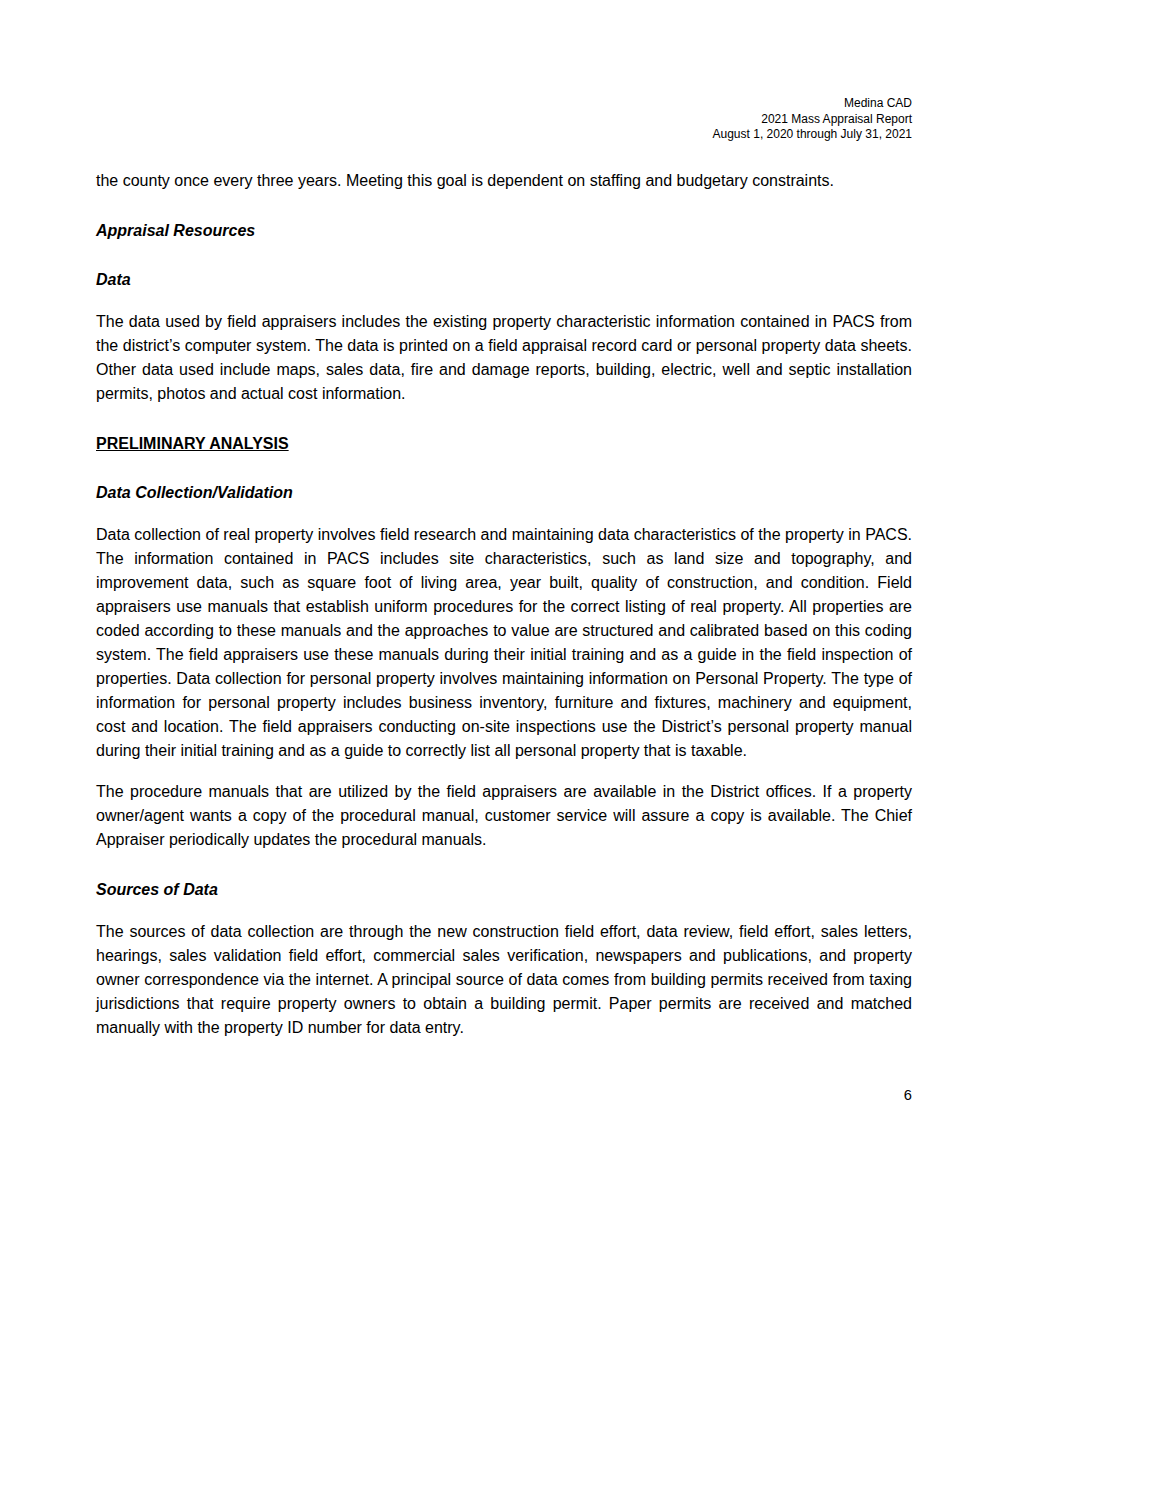Medina CAD
2021 Mass Appraisal Report
August 1, 2020 through July 31, 2021
the county once every three years. Meeting this goal is dependent on staffing and budgetary constraints.
Appraisal Resources
Data
The data used by field appraisers includes the existing property characteristic information contained in PACS from the district’s computer system. The data is printed on a field appraisal record card or personal property data sheets. Other data used include maps, sales data, fire and damage reports, building, electric, well and septic installation permits, photos and actual cost information.
PRELIMINARY ANALYSIS
Data Collection/Validation
Data collection of real property involves field research and maintaining data characteristics of the property in PACS. The information contained in PACS includes site characteristics, such as land size and topography, and improvement data, such as square foot of living area, year built, quality of construction, and condition. Field appraisers use manuals that establish uniform procedures for the correct listing of real property. All properties are coded according to these manuals and the approaches to value are structured and calibrated based on this coding system. The field appraisers use these manuals during their initial training and as a guide in the field inspection of properties. Data collection for personal property involves maintaining information on Personal Property. The type of information for personal property includes business inventory, furniture and fixtures, machinery and equipment, cost and location. The field appraisers conducting on-site inspections use the District’s personal property manual during their initial training and as a guide to correctly list all personal property that is taxable.
The procedure manuals that are utilized by the field appraisers are available in the District offices. If a property owner/agent wants a copy of the procedural manual, customer service will assure a copy is available. The Chief Appraiser periodically updates the procedural manuals.
Sources of Data
The sources of data collection are through the new construction field effort, data review, field effort, sales letters, hearings, sales validation field effort, commercial sales verification, newspapers and publications, and property owner correspondence via the internet. A principal source of data comes from building permits received from taxing jurisdictions that require property owners to obtain a building permit. Paper permits are received and matched manually with the property ID number for data entry.
6